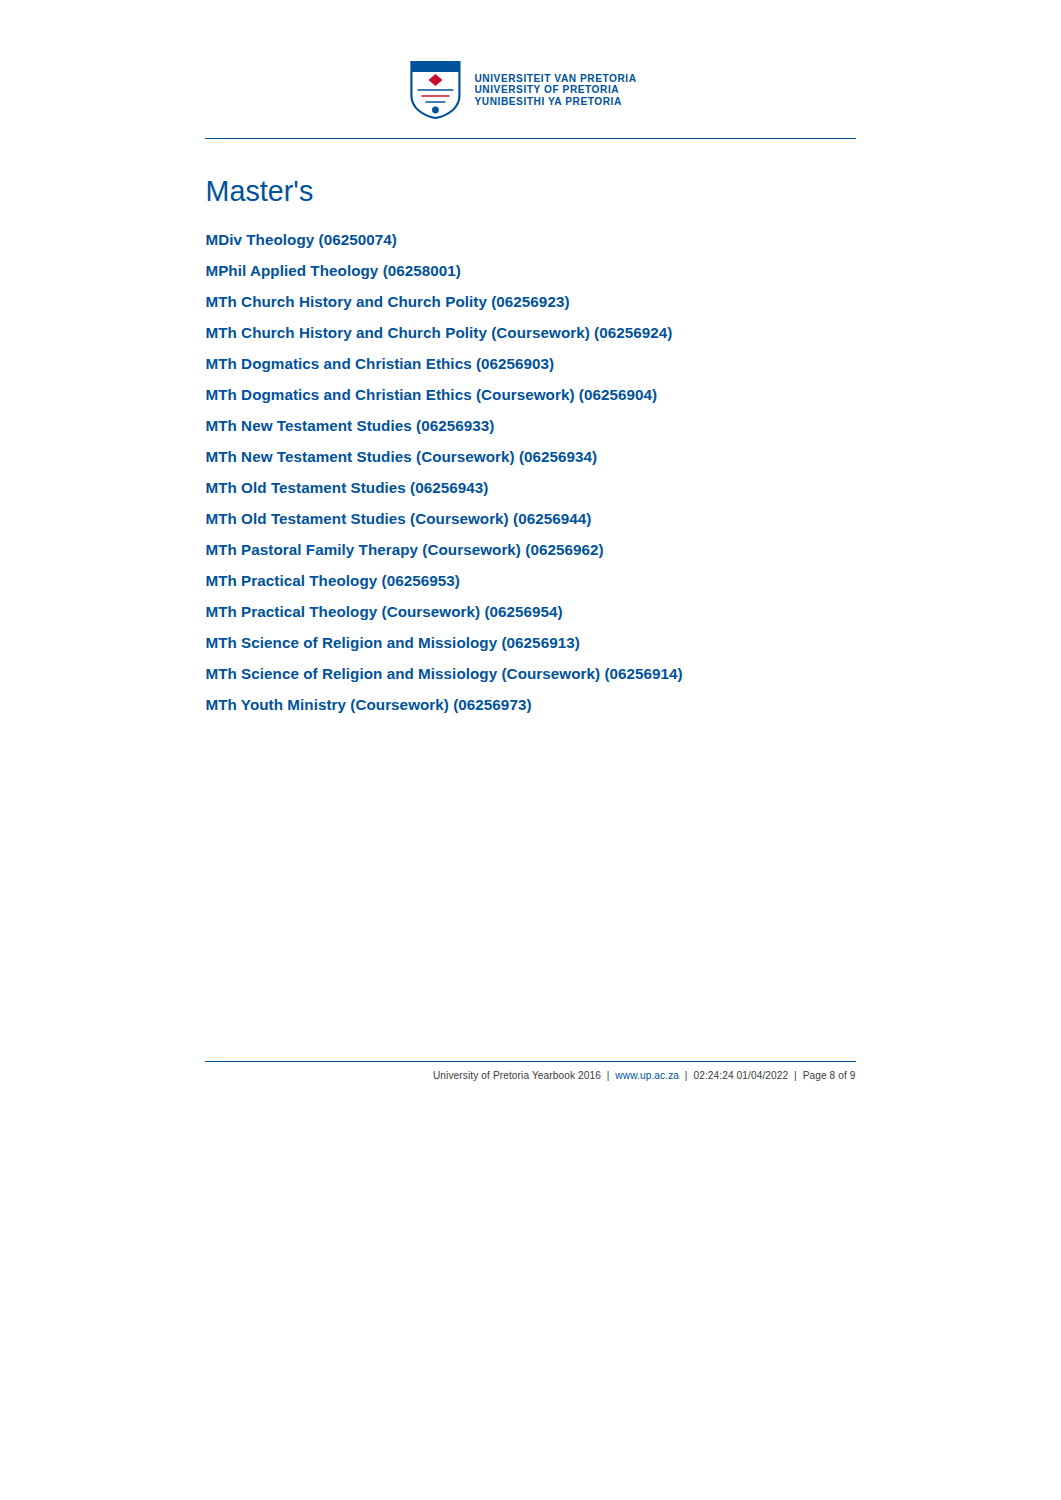University of Pretoria coat of arms
Universiteit van Pretoria University of Pretoria Yunibesithi ya Pretoria
Master's
MDiv Theology (06250074)
MPhil Applied Theology (06258001)
MTh Church History and Church Polity (06256923)
MTh Church History and Church Polity (Coursework) (06256924)
MTh Dogmatics and Christian Ethics (06256903)
MTh Dogmatics and Christian Ethics (Coursework) (06256904)
MTh New Testament Studies (06256933)
MTh New Testament Studies (Coursework) (06256934)
MTh Old Testament Studies (06256943)
MTh Old Testament Studies (Coursework) (06256944)
MTh Pastoral Family Therapy (Coursework) (06256962)
MTh Practical Theology (06256953)
MTh Practical Theology (Coursework) (06256954)
MTh Science of Religion and Missiology (06256913)
MTh Science of Religion and Missiology (Coursework) (06256914)
MTh Youth Ministry (Coursework) (06256973)
University of Pretoria Yearbook 2016 | www.up.ac.za | 02:24:24 01/04/2022 | Page 8 of 9